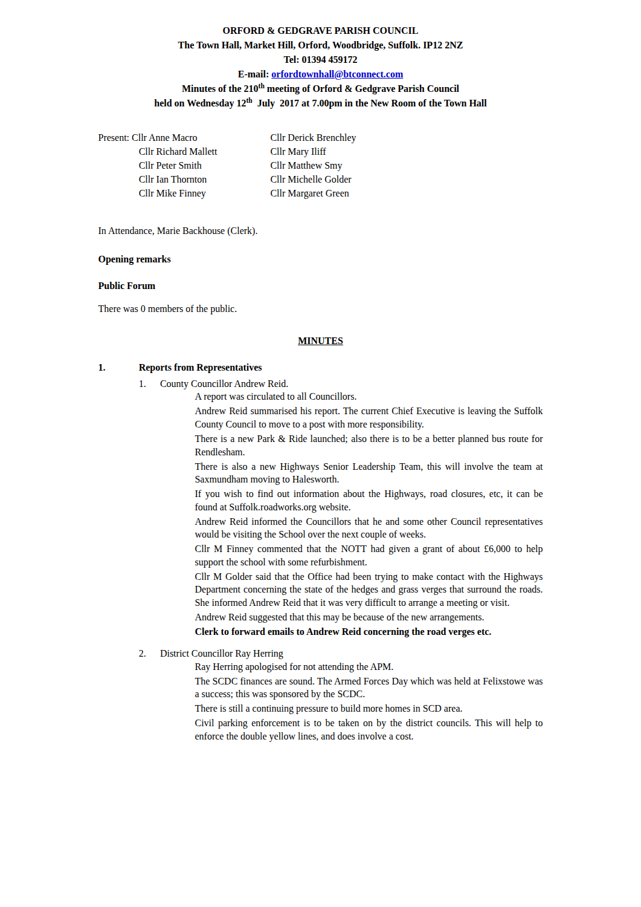ORFORD & GEDGRAVE PARISH COUNCIL
The Town Hall, Market Hill, Orford, Woodbridge, Suffolk. IP12 2NZ
Tel: 01394 459172
E-mail: orfordtownhall@btconnect.com
Minutes of the 210th meeting of Orford & Gedgrave Parish Council
held on Wednesday 12th July 2017 at 7.00pm in the New Room of the Town Hall
| Present: Cllr Anne Macro | Cllr Derick Brenchley |
| Cllr Richard Mallett | Cllr Mary Iliff |
| Cllr Peter Smith | Cllr Matthew Smy |
| Cllr Ian Thornton | Cllr Michelle Golder |
| Cllr Mike Finney | Cllr Margaret Green |
In Attendance, Marie Backhouse (Clerk).
Opening remarks
Public Forum
There was 0 members of the public.
MINUTES
Reports from Representatives
County Councillor Andrew Reid.
A report was circulated to all Councillors.
Andrew Reid summarised his report. The current Chief Executive is leaving the Suffolk County Council to move to a post with more responsibility.
There is a new Park & Ride launched; also there is to be a better planned bus route for Rendlesham.
There is also a new Highways Senior Leadership Team, this will involve the team at Saxmundham moving to Halesworth.
If you wish to find out information about the Highways, road closures, etc, it can be found at Suffolk.roadworks.org website.
Andrew Reid informed the Councillors that he and some other Council representatives would be visiting the School over the next couple of weeks.
Cllr M Finney commented that the NOTT had given a grant of about £6,000 to help support the school with some refurbishment.
Cllr M Golder said that the Office had been trying to make contact with the Highways Department concerning the state of the hedges and grass verges that surround the roads. She informed Andrew Reid that it was very difficult to arrange a meeting or visit.
Andrew Reid suggested that this may be because of the new arrangements.
Clerk to forward emails to Andrew Reid concerning the road verges etc.
District Councillor Ray Herring
Ray Herring apologised for not attending the APM.
The SCDC finances are sound. The Armed Forces Day which was held at Felixstowe was a success; this was sponsored by the SCDC.
There is still a continuing pressure to build more homes in SCD area.
Civil parking enforcement is to be taken on by the district councils. This will help to enforce the double yellow lines, and does involve a cost.